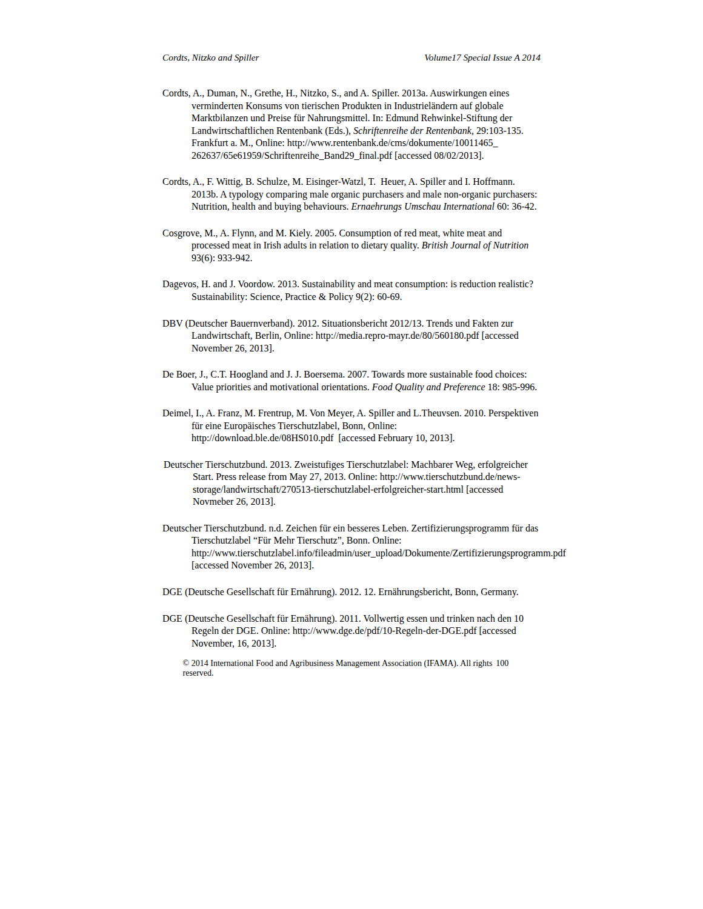Cordts, Nitzko and Spiller Volume17 Special Issue A 2014
Cordts, A., Duman, N., Grethe, H., Nitzko, S., and A. Spiller. 2013a. Auswirkungen eines verminderten Konsums von tierischen Produkten in Industrieländern auf globale Marktbilanzen und Preise für Nahrungsmittel. In: Edmund Rehwinkel-Stiftung der Landwirtschaftlichen Rentenbank (Eds.), Schriftenreihe der Rentenbank, 29:103-135. Frankfurt a. M., Online: http://www.rentenbank.de/cms/dokumente/10011465_ 262637/65e61959/Schriftenreihe_Band29_final.pdf [accessed 08/02/2013].
Cordts, A., F. Wittig, B. Schulze, M. Eisinger-Watzl, T. Heuer, A. Spiller and I. Hoffmann. 2013b. A typology comparing male organic purchasers and male non-organic purchasers: Nutrition, health and buying behaviours. Ernaehrungs Umschau International 60: 36-42.
Cosgrove, M., A. Flynn, and M. Kiely. 2005. Consumption of red meat, white meat and processed meat in Irish adults in relation to dietary quality. British Journal of Nutrition 93(6): 933-942.
Dagevos, H. and J. Voordow. 2013. Sustainability and meat consumption: is reduction realistic? Sustainability: Science, Practice & Policy 9(2): 60-69.
DBV (Deutscher Bauernverband). 2012. Situationsbericht 2012/13. Trends und Fakten zur Landwirtschaft, Berlin, Online: http://media.repro-mayr.de/80/560180.pdf [accessed November 26, 2013].
De Boer, J., C.T. Hoogland and J. J. Boersema. 2007. Towards more sustainable food choices: Value priorities and motivational orientations. Food Quality and Preference 18: 985-996.
Deimel, I., A. Franz, M. Frentrup, M. Von Meyer, A. Spiller and L.Theuvsen. 2010. Perspektiven für eine Europäisches Tierschutzlabel, Bonn, Online: http://download.ble.de/08HS010.pdf [accessed February 10, 2013].
Deutscher Tierschutzbund. 2013. Zweistufiges Tierschutzlabel: Machbarer Weg, erfolgreicher Start. Press release from May 27, 2013. Online: http://www.tierschutzbund.de/news-storage/landwirtschaft/270513-tierschutzlabel-erfolgreicher-start.html [accessed Novmeber 26, 2013].
Deutscher Tierschutzbund. n.d. Zeichen für ein besseres Leben. Zertifizierungsprogramm für das Tierschutzlabel “Für Mehr Tierschutz”, Bonn. Online: http://www.tierschutzlabel.info/fileadmin/user_upload/Dokumente/Zertifizierungsprogramm.pdf [accessed November 26, 2013].
DGE (Deutsche Gesellschaft für Ernährung). 2012. 12. Ernährungsbericht, Bonn, Germany.
DGE (Deutsche Gesellschaft für Ernährung). 2011. Vollwertig essen und trinken nach den 10 Regeln der DGE. Online: http://www.dge.de/pdf/10-Regeln-der-DGE.pdf [accessed November, 16, 2013].
© 2014 International Food and Agribusiness Management Association (IFAMA). All rights reserved. 100